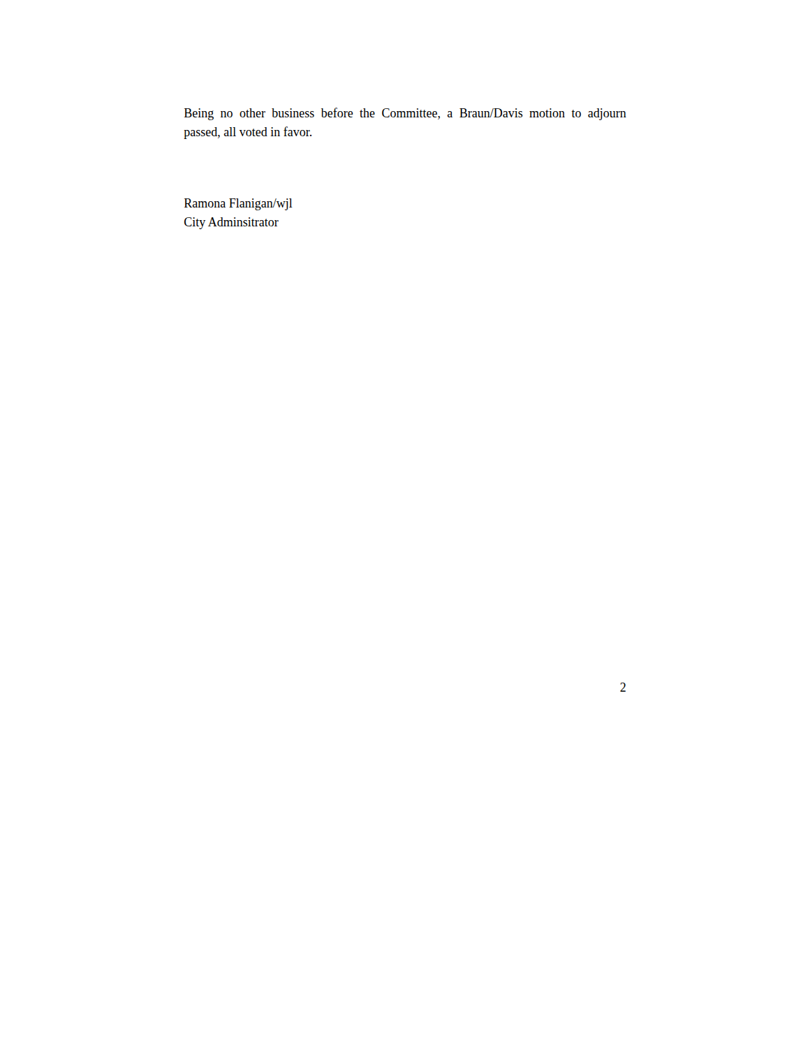Being no other business before the Committee, a Braun/Davis motion to adjourn passed, all voted in favor.
Ramona Flanigan/wjl
City Adminsitrator
2